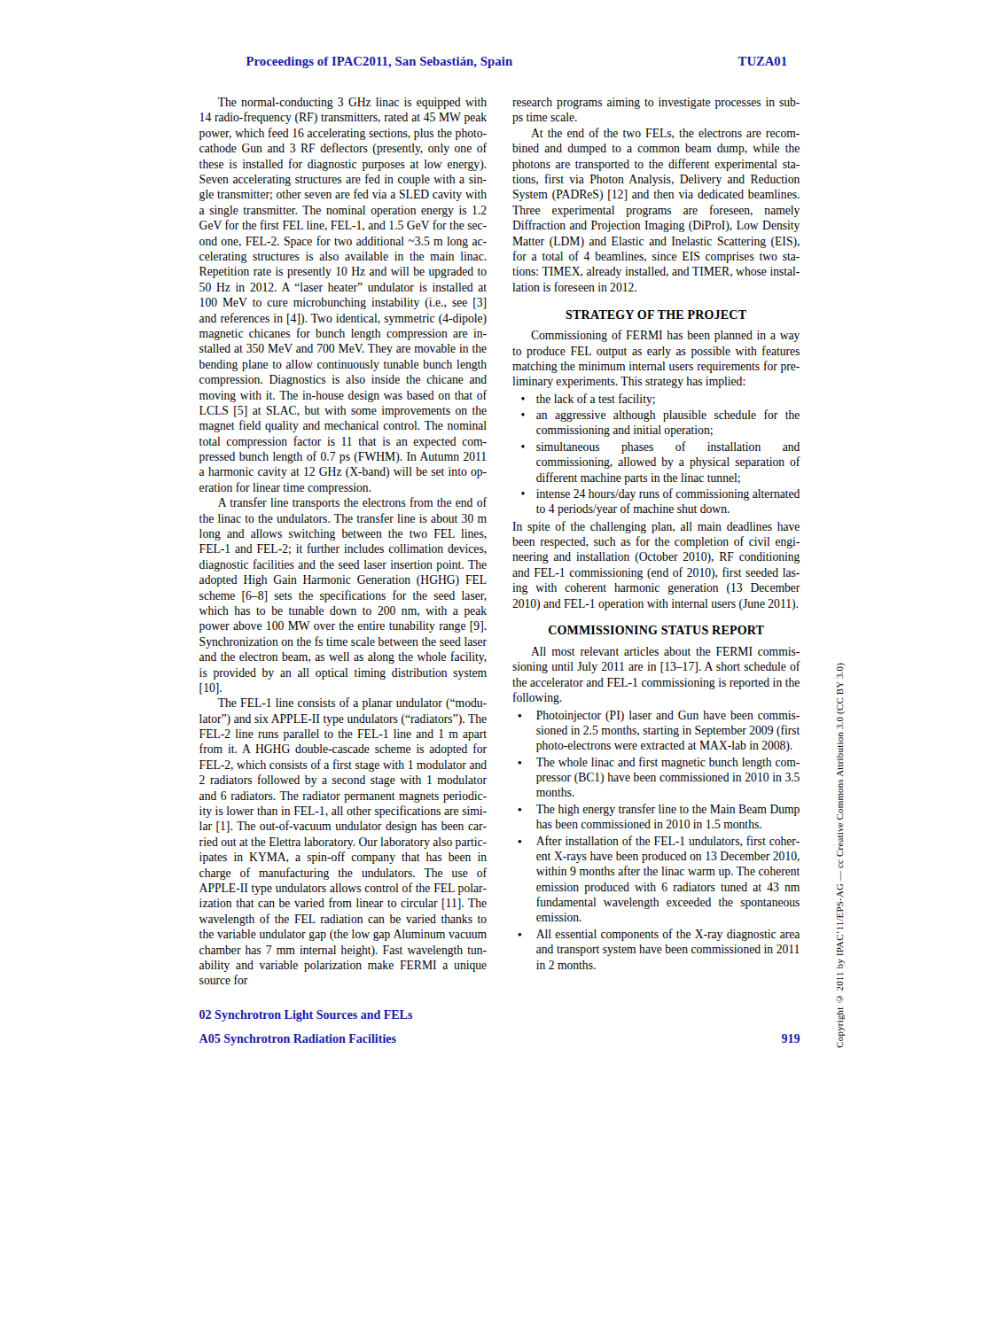Proceedings of IPAC2011, San Sebastián, Spain TUZA01
The normal-conducting 3 GHz linac is equipped with 14 radio-frequency (RF) transmitters, rated at 45 MW peak power, which feed 16 accelerating sections, plus the photocathode Gun and 3 RF deflectors (presently, only one of these is installed for diagnostic purposes at low energy). Seven accelerating structures are fed in couple with a single transmitter; other seven are fed via a SLED cavity with a single transmitter. The nominal operation energy is 1.2 GeV for the first FEL line, FEL-1, and 1.5 GeV for the second one, FEL-2. Space for two additional ~3.5 m long accelerating structures is also available in the main linac. Repetition rate is presently 10 Hz and will be upgraded to 50 Hz in 2012. A “laser heater” undulator is installed at 100 MeV to cure microbunching instability (i.e., see [3] and references in [4]). Two identical, symmetric (4-dipole) magnetic chicanes for bunch length compression are installed at 350 MeV and 700 MeV. They are movable in the bending plane to allow continuously tunable bunch length compression. Diagnostics is also inside the chicane and moving with it. The in-house design was based on that of LCLS [5] at SLAC, but with some improvements on the magnet field quality and mechanical control. The nominal total compression factor is 11 that is an expected compressed bunch length of 0.7 ps (FWHM). In Autumn 2011 a harmonic cavity at 12 GHz (X-band) will be set into operation for linear time compression.
A transfer line transports the electrons from the end of the linac to the undulators. The transfer line is about 30 m long and allows switching between the two FEL lines, FEL-1 and FEL-2; it further includes collimation devices, diagnostic facilities and the seed laser insertion point. The adopted High Gain Harmonic Generation (HGHG) FEL scheme [6–8] sets the specifications for the seed laser, which has to be tunable down to 200 nm, with a peak power above 100 MW over the entire tunability range [9]. Synchronization on the fs time scale between the seed laser and the electron beam, as well as along the whole facility, is provided by an all optical timing distribution system [10].
The FEL-1 line consists of a planar undulator (“modulator”) and six APPLE-II type undulators (“radiators”). The FEL-2 line runs parallel to the FEL-1 line and 1 m apart from it. A HGHG double-cascade scheme is adopted for FEL-2, which consists of a first stage with 1 modulator and 2 radiators followed by a second stage with 1 modulator and 6 radiators. The radiator permanent magnets periodicity is lower than in FEL-1, all other specifications are similar [1]. The out-of-vacuum undulator design has been carried out at the Elettra laboratory. Our laboratory also participates in KYMA, a spin-off company that has been in charge of manufacturing the undulators. The use of APPLE-II type undulators allows control of the FEL polarization that can be varied from linear to circular [11]. The wavelength of the FEL radiation can be varied thanks to the variable undulator gap (the low gap Aluminum vacuum chamber has 7 mm internal height). Fast wavelength tunability and variable polarization make FERMI a unique source for
research programs aiming to investigate processes in sub-ps time scale.
At the end of the two FELs, the electrons are recombined and dumped to a common beam dump, while the photons are transported to the different experimental stations, first via Photon Analysis, Delivery and Reduction System (PADReS) [12] and then via dedicated beamlines. Three experimental programs are foreseen, namely Diffraction and Projection Imaging (DiProI), Low Density Matter (LDM) and Elastic and Inelastic Scattering (EIS), for a total of 4 beamlines, since EIS comprises two stations: TIMEX, already installed, and TIMER, whose installation is foreseen in 2012.
Strategy of the Project
Commissioning of FERMI has been planned in a way to produce FEL output as early as possible with features matching the minimum internal users requirements for preliminary experiments. This strategy has implied:
the lack of a test facility;
an aggressive although plausible schedule for the commissioning and initial operation;
simultaneous phases of installation and commissioning, allowed by a physical separation of different machine parts in the linac tunnel;
intense 24 hours/day runs of commissioning alternated to 4 periods/year of machine shut down.
In spite of the challenging plan, all main deadlines have been respected, such as for the completion of civil engineering and installation (October 2010), RF conditioning and FEL-1 commissioning (end of 2010), first seeded lasing with coherent harmonic generation (13 December 2010) and FEL-1 operation with internal users (June 2011).
Commissioning Status Report
All most relevant articles about the FERMI commissioning until July 2011 are in [13–17]. A short schedule of the accelerator and FEL-1 commissioning is reported in the following.
Photoinjector (PI) laser and Gun have been commissioned in 2.5 months, starting in September 2009 (first photo-electrons were extracted at MAX-lab in 2008).
The whole linac and first magnetic bunch length compressor (BC1) have been commissioned in 2010 in 3.5 months.
The high energy transfer line to the Main Beam Dump has been commissioned in 2010 in 1.5 months.
After installation of the FEL-1 undulators, first coherent X-rays have been produced on 13 December 2010, within 9 months after the linac warm up. The coherent emission produced with 6 radiators tuned at 43 nm fundamental wavelength exceeded the spontaneous emission.
All essential components of the X-ray diagnostic area and transport system have been commissioned in 2011 in 2 months.
02 Synchrotron Light Sources and FELs
A05 Synchrotron Radiation Facilities 919
Copyright © 2011 by IPAC’11/EPS-AG — cc Creative Commons Attribution 3.0 (CC BY 3.0)